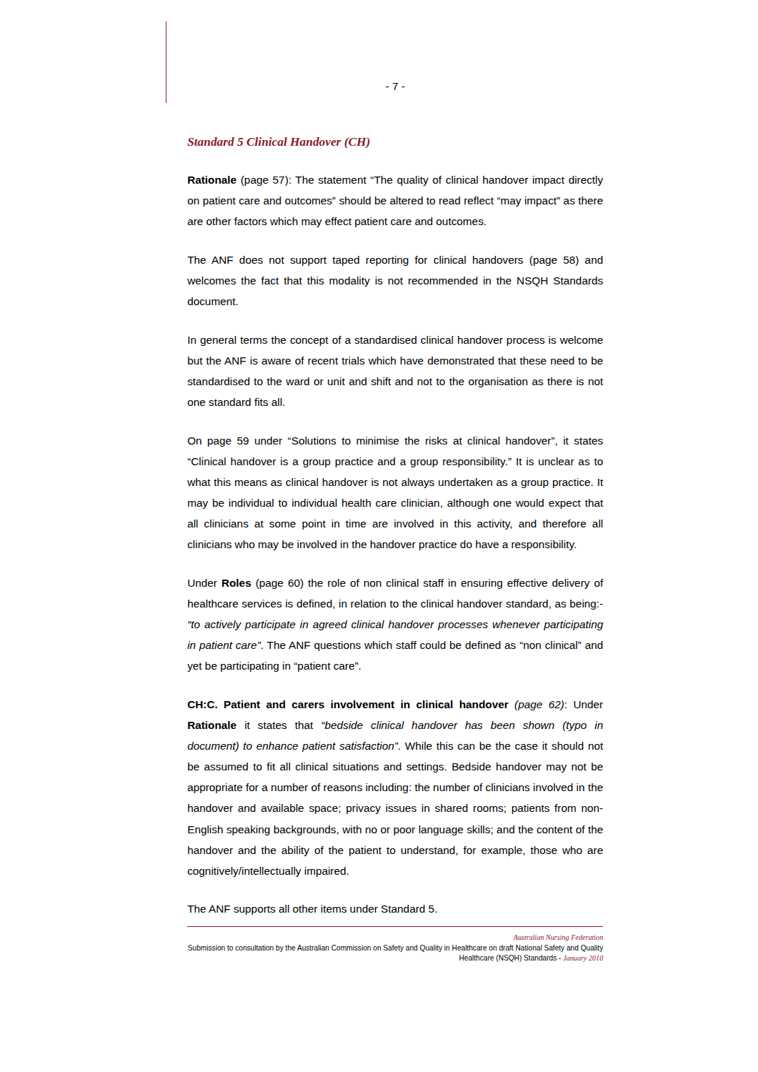- 7 -
Standard 5 Clinical Handover (CH)
Rationale (page 57): The statement “The quality of clinical handover impact directly on patient care and outcomes” should be altered to read reflect “may impact” as there are other factors which may effect patient care and outcomes.
The ANF does not support taped reporting for clinical handovers (page 58) and welcomes the fact that this modality is not recommended in the NSQH Standards document.
In general terms the concept of a standardised clinical handover process is welcome but the ANF is aware of recent trials which have demonstrated that these need to be standardised to the ward or unit and shift and not to the organisation as there is not one standard fits all.
On page 59 under “Solutions to minimise the risks at clinical handover”, it states “Clinical handover is a group practice and a group responsibility.” It is unclear as to what this means as clinical handover is not always undertaken as a group practice. It may be individual to individual health care clinician, although one would expect that all clinicians at some point in time are involved in this activity, and therefore all clinicians who may be involved in the handover practice do have a responsibility.
Under Roles (page 60) the role of non clinical staff in ensuring effective delivery of healthcare services is defined, in relation to the clinical handover standard, as being:- “to actively participate in agreed clinical handover processes whenever participating in patient care”. The ANF questions which staff could be defined as “non clinical” and yet be participating in “patient care”.
CH:C. Patient and carers involvement in clinical handover (page 62): Under Rationale it states that “bedside clinical handover has been shown (typo in document) to enhance patient satisfaction”. While this can be the case it should not be assumed to fit all clinical situations and settings. Bedside handover may not be appropriate for a number of reasons including: the number of clinicians involved in the handover and available space; privacy issues in shared rooms; patients from non-English speaking backgrounds, with no or poor language skills; and the content of the handover and the ability of the patient to understand, for example, those who are cognitively/intellectually impaired.
The ANF supports all other items under Standard 5.
Australian Nursing Federation
Submission to consultation by the Australian Commission on Safety and Quality in Healthcare on draft National Safety and Quality Healthcare (NSQH) Standards - January 2010